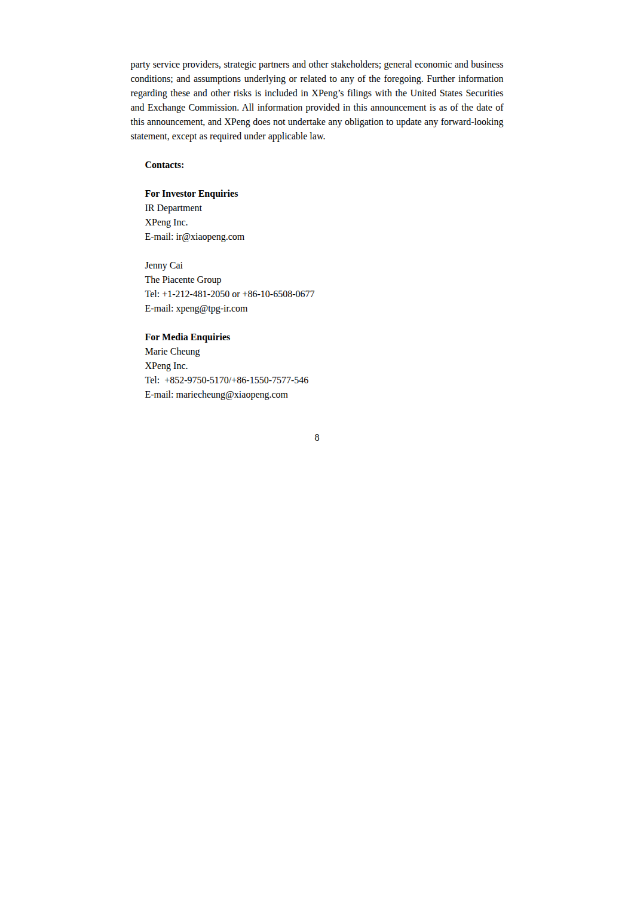party service providers, strategic partners and other stakeholders; general economic and business conditions; and assumptions underlying or related to any of the foregoing. Further information regarding these and other risks is included in XPeng’s filings with the United States Securities and Exchange Commission. All information provided in this announcement is as of the date of this announcement, and XPeng does not undertake any obligation to update any forward-looking statement, except as required under applicable law.
Contacts:
For Investor Enquiries
IR Department
XPeng Inc.
E-mail: ir@xiaopeng.com
Jenny Cai
The Piacente Group
Tel: +1-212-481-2050 or +86-10-6508-0677
E-mail: xpeng@tpg-ir.com
For Media Enquiries
Marie Cheung
XPeng Inc.
Tel: +852-9750-5170/+86-1550-7577-546
E-mail: mariecheung@xiaopeng.com
8